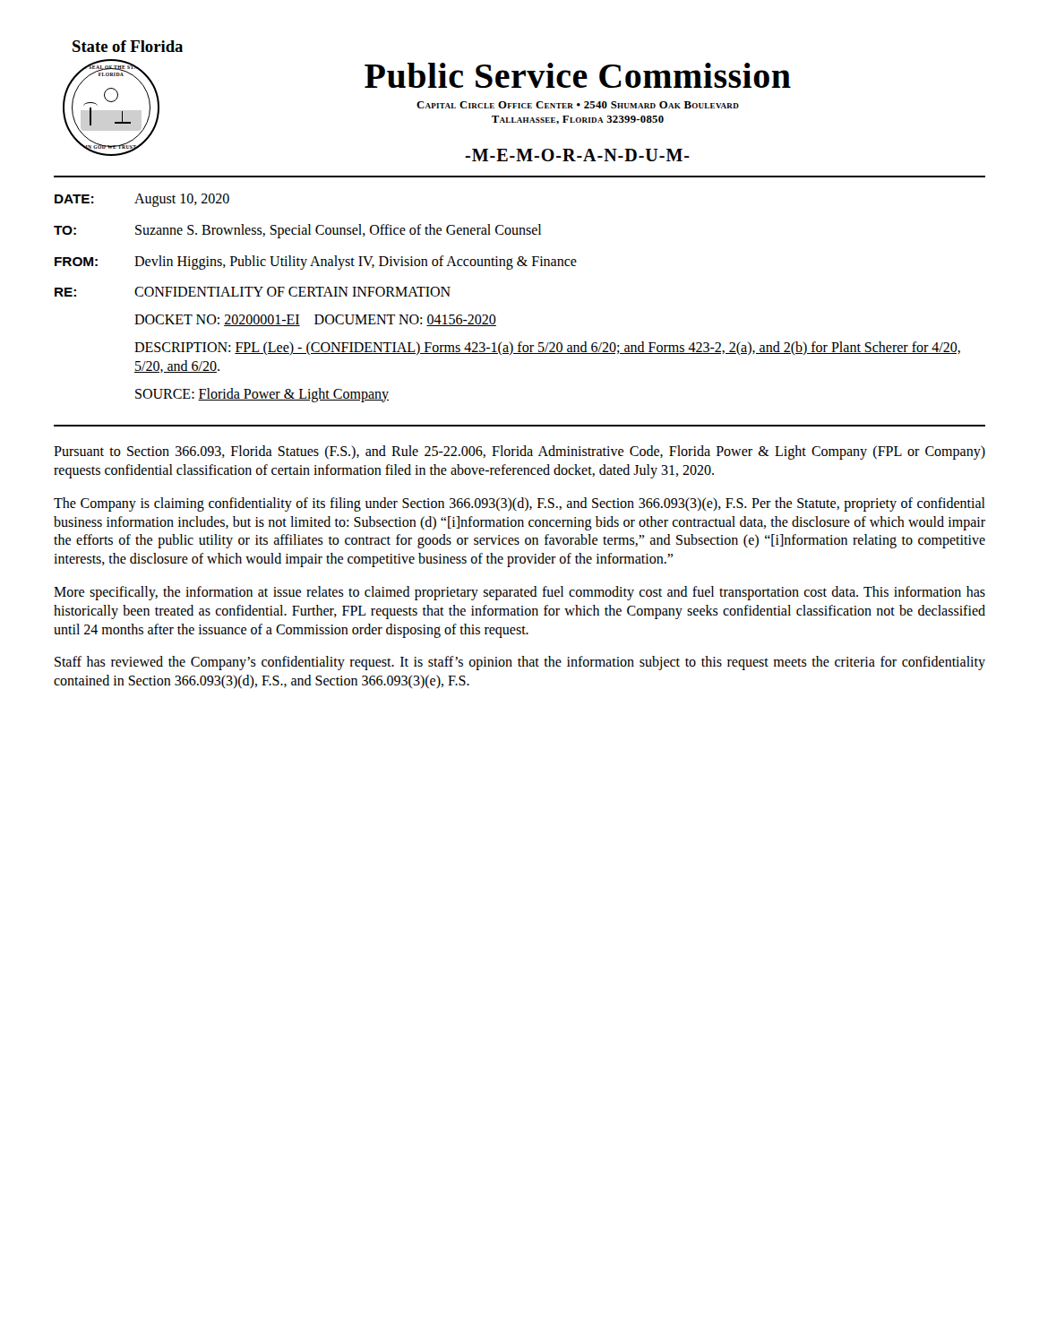State of Florida
GREAT SEAL OF THE STATE OF FLORIDA
IN GOD WE TRUST
Public Service Commission
Capital Circle Office Center • 2540 Shumard Oak Boulevard
Tallahassee, Florida 32399-0850
-M-E-M-O-R-A-N-D-U-M-
| DATE: | August 10, 2020 |
| TO: | Suzanne S. Brownless, Special Counsel, Office of the General Counsel |
| FROM: | Devlin Higgins, Public Utility Analyst IV, Division of Accounting & Finance |
| RE: | CONFIDENTIALITY OF CERTAIN INFORMATION DOCKET NO: 20200001-EI DOCUMENT NO: 04156-2020 DESCRIPTION: FPL (Lee) - (CONFIDENTIAL) Forms 423-1(a) for 5/20 and 6/20; and Forms 423-2, 2(a), and 2(b) for Plant Scherer for 4/20, 5/20, and 6/20 . SOURCE: Florida Power & Light Company |
Pursuant to Section 366.093, Florida Statues (F.S.), and Rule 25-22.006, Florida Administrative Code, Florida Power & Light Company (FPL or Company) requests confidential classification of certain information filed in the above-referenced docket, dated July 31, 2020.
The Company is claiming confidentiality of its filing under Section 366.093(3)(d), F.S., and Section 366.093(3)(e), F.S. Per the Statute, propriety of confidential business information includes, but is not limited to: Subsection (d) “[i]nformation concerning bids or other contractual data, the disclosure of which would impair the efforts of the public utility or its affiliates to contract for goods or services on favorable terms,” and Subsection (e) “[i]nformation relating to competitive interests, the disclosure of which would impair the competitive business of the provider of the information.”
More specifically, the information at issue relates to claimed proprietary separated fuel commodity cost and fuel transportation cost data. This information has historically been treated as confidential. Further, FPL requests that the information for which the Company seeks confidential classification not be declassified until 24 months after the issuance of a Commission order disposing of this request.
Staff has reviewed the Company’s confidentiality request. It is staff’s opinion that the information subject to this request meets the criteria for confidentiality contained in Section 366.093(3)(d), F.S., and Section 366.093(3)(e), F.S.